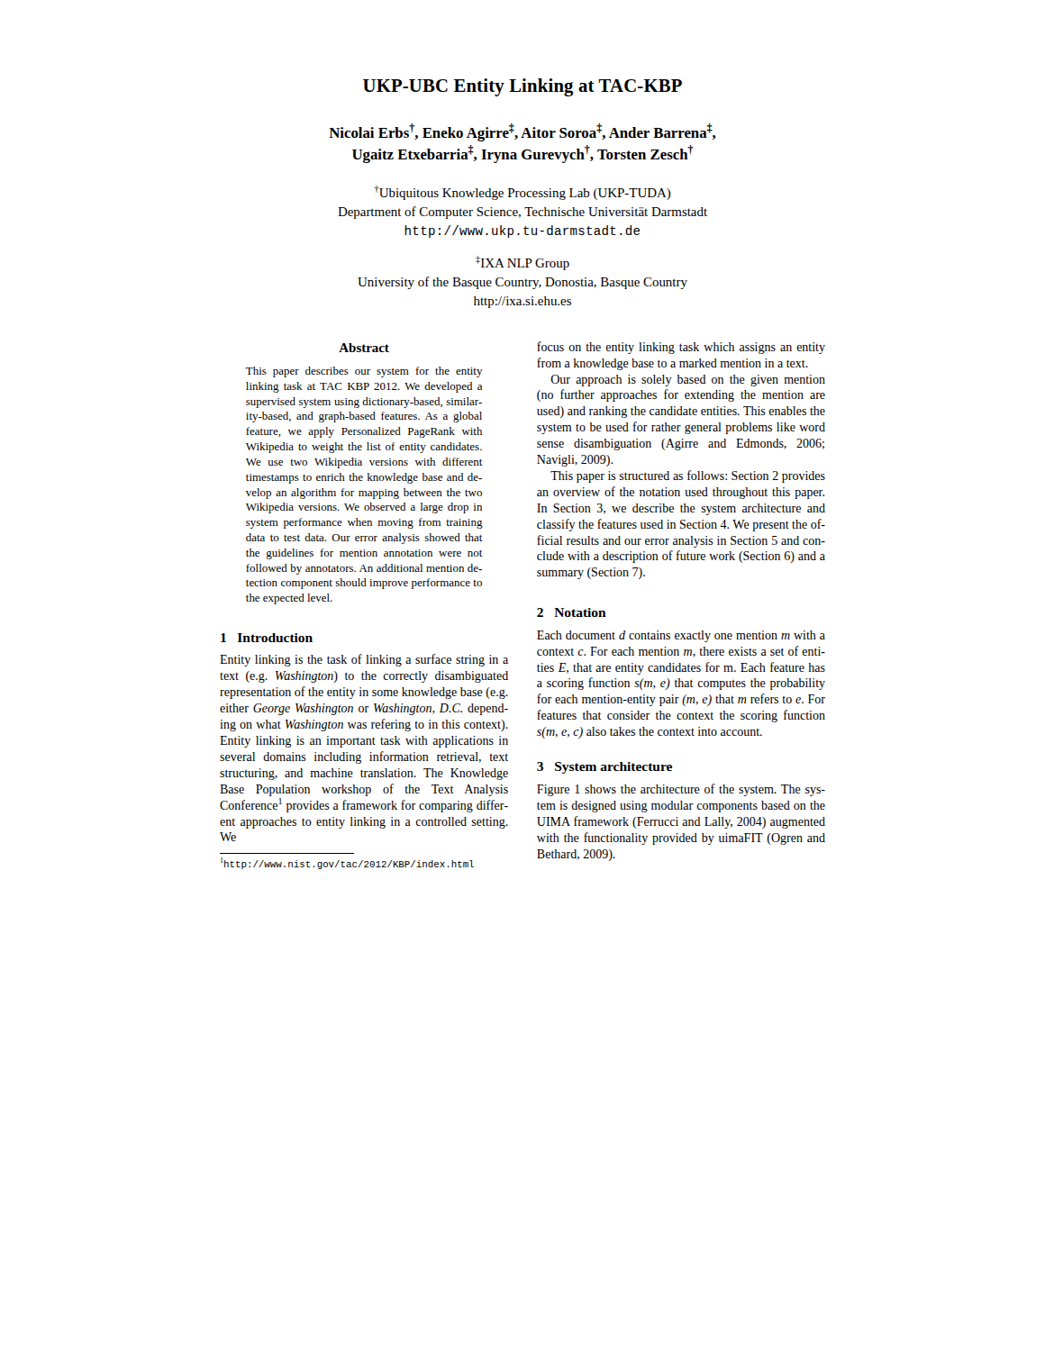UKP-UBC Entity Linking at TAC-KBP
Nicolai Erbs†, Eneko Agirre‡, Aitor Soroa‡, Ander Barrena‡,
Ugaitz Etxebarria‡, Iryna Gurevych†, Torsten Zesch†
†Ubiquitous Knowledge Processing Lab (UKP-TUDA)
Department of Computer Science, Technische Universität Darmstadt
http://www.ukp.tu-darmstadt.de
‡IXA NLP Group
University of the Basque Country, Donostia, Basque Country
http://ixa.si.ehu.es
Abstract
This paper describes our system for the entity linking task at TAC KBP 2012. We developed a supervised system using dictionary-based, similarity-based, and graph-based features. As a global feature, we apply Personalized PageRank with Wikipedia to weight the list of entity candidates. We use two Wikipedia versions with different timestamps to enrich the knowledge base and develop an algorithm for mapping between the two Wikipedia versions. We observed a large drop in system performance when moving from training data to test data. Our error analysis showed that the guidelines for mention annotation were not followed by annotators. An additional mention detection component should improve performance to the expected level.
1 Introduction
Entity linking is the task of linking a surface string in a text (e.g. Washington) to the correctly disambiguated representation of the entity in some knowledge base (e.g. either George Washington or Washington, D.C. depending on what Washington was refering to in this context). Entity linking is an important task with applications in several domains including information retrieval, text structuring, and machine translation. The Knowledge Base Population workshop of the Text Analysis Conference1 provides a framework for comparing different approaches to entity linking in a controlled setting. We
1http://www.nist.gov/tac/2012/KBP/index.html
focus on the entity linking task which assigns an entity from a knowledge base to a marked mention in a text.
Our approach is solely based on the given mention (no further approaches for extending the mention are used) and ranking the candidate entities. This enables the system to be used for rather general problems like word sense disambiguation (Agirre and Edmonds, 2006; Navigli, 2009).
This paper is structured as follows: Section 2 provides an overview of the notation used throughout this paper. In Section 3, we describe the system architecture and classify the features used in Section 4. We present the official results and our error analysis in Section 5 and conclude with a description of future work (Section 6) and a summary (Section 7).
2 Notation
Each document d contains exactly one mention m with a context c. For each mention m, there exists a set of entities E, that are entity candidates for m. Each feature has a scoring function s(m, e) that computes the probability for each mention-entity pair (m, e) that m refers to e. For features that consider the context the scoring function s(m, e, c) also takes the context into account.
3 System architecture
Figure 1 shows the architecture of the system. The system is designed using modular components based on the UIMA framework (Ferrucci and Lally, 2004) augmented with the functionality provided by uimaFIT (Ogren and Bethard, 2009).